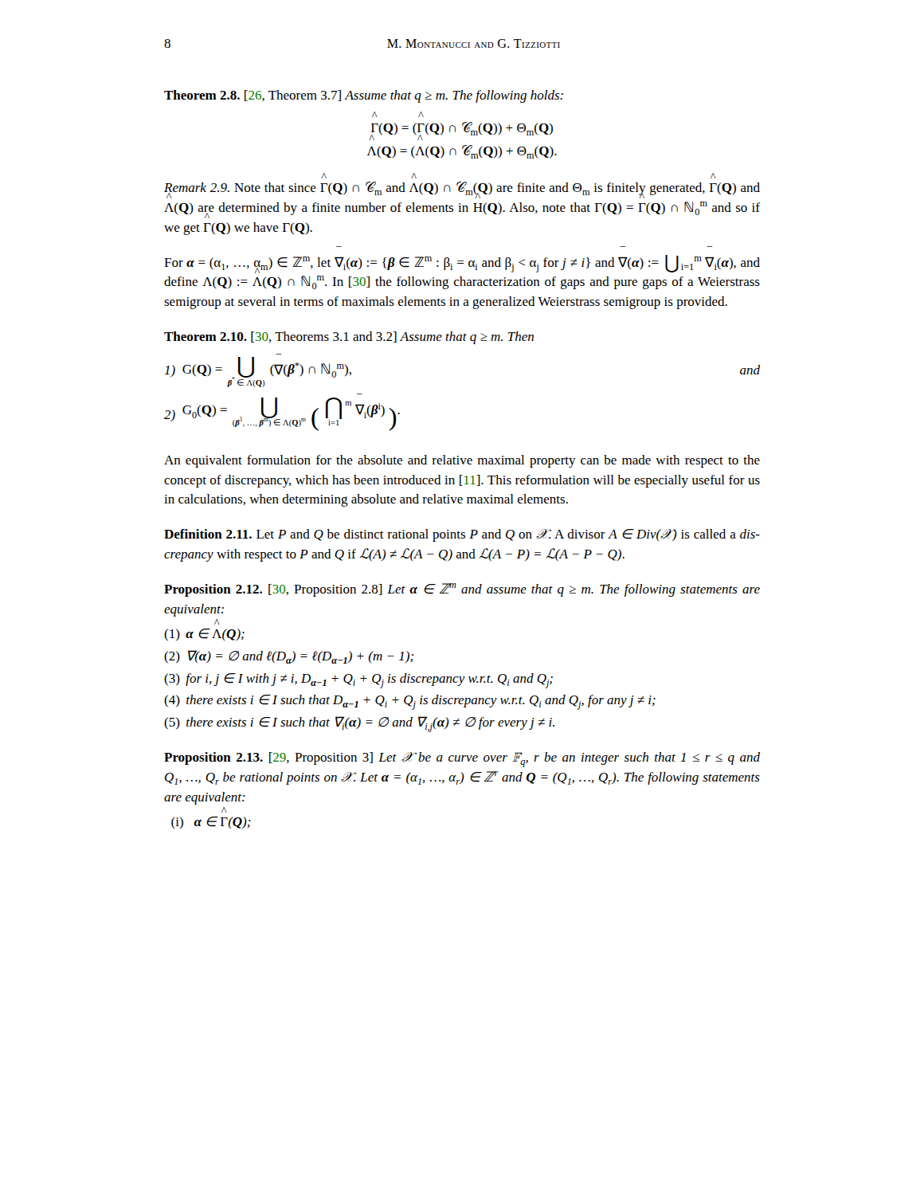8 M. Montanucci and G. Tizziotti
Theorem 2.8. [26, Theorem 3.7] Assume that q ≥ m. The following holds:
^Γ(Q) = (^Γ(Q) ∩ 𝒞m(Q)) + Θm(Q) ^Λ(Q) = (^Λ(Q) ∩ 𝒞m(Q)) + Θm(Q).
Remark 2.9. Note that since ^Γ(Q) ∩ 𝒞m and ^Λ(Q) ∩ 𝒞m(Q) are finite and Θm is finitely generated, ^Γ(Q) and ^Λ(Q) are determined by a finite number of elements in ^H(Q). Also, note that Γ(Q) = ^Γ(Q) ∩ ℕ0m and so if we get ^Γ(Q) we have Γ(Q).
For α = (α1, …, αm) ∈ ℤm, let ‾∇i(α) := {β ∈ ℤm : βi = αi and βj < αj for j ≠ i} and ‾∇(α) := ⋃i=1m ‾∇i(α), and define Λ(Q) := ^Λ(Q) ∩ ℕ0m. In [30] the following characterization of gaps and pure gaps of a Weierstrass semigroup at several in terms of maximals elements in a generalized Weierstrass semigroup is provided.
Theorem 2.10. [30, Theorems 3.1 and 3.2] Assume that q ≥ m. Then
1) G(Q) = ⋃ β* ∈ Λ(Q) (‾∇(β*) ∩ ℕ0m), and
2) G0(Q) = ⋃ (β1, …, βm) ∈ Λ(Q)m ( ⋂ i=1 m ‾∇i(βi) ).
An equivalent formulation for the absolute and relative maximal property can be made with respect to the concept of discrepancy, which has been introduced in [11]. This reformulation will be especially useful for us in calculations, when determining absolute and relative maximal elements.
Definition 2.11. Let P and Q be distinct rational points P and Q on 𝒳. A divisor A ∈ Div(𝒳) is called a discrepancy with respect to P and Q if ℒ(A) ≠ ℒ(A − Q) and ℒ(A − P) = ℒ(A − P − Q).
Proposition 2.12. [30, Proposition 2.8] Let α ∈ ℤm and assume that q ≥ m. The following statements are equivalent:
(1) α ∈ ^Λ(Q);
(2) ∇(α) = ∅ and ℓ(Dα) = ℓ(Dα−1) + (m − 1);
(3) for i, j ∈ I with j ≠ i, Dα−1 + Qi + Qj is discrepancy w.r.t. Qi and Qj;
(4) there exists i ∈ I such that Dα−1 + Qi + Qj is discrepancy w.r.t. Qi and Qj, for any j ≠ i;
(5) there exists i ∈ I such that ∇i(α) = ∅ and ∇i,j(α) ≠ ∅ for every j ≠ i.
Proposition 2.13. [29, Proposition 3] Let 𝒳 be a curve over 𝔽q, r be an integer such that 1 ≤ r ≤ q and Q1, …, Qr be rational points on 𝒳. Let α = (α1, …, αr) ∈ ℤr and Q = (Q1, …, Qr). The following statements are equivalent:
(i) α ∈ ^Γ(Q);